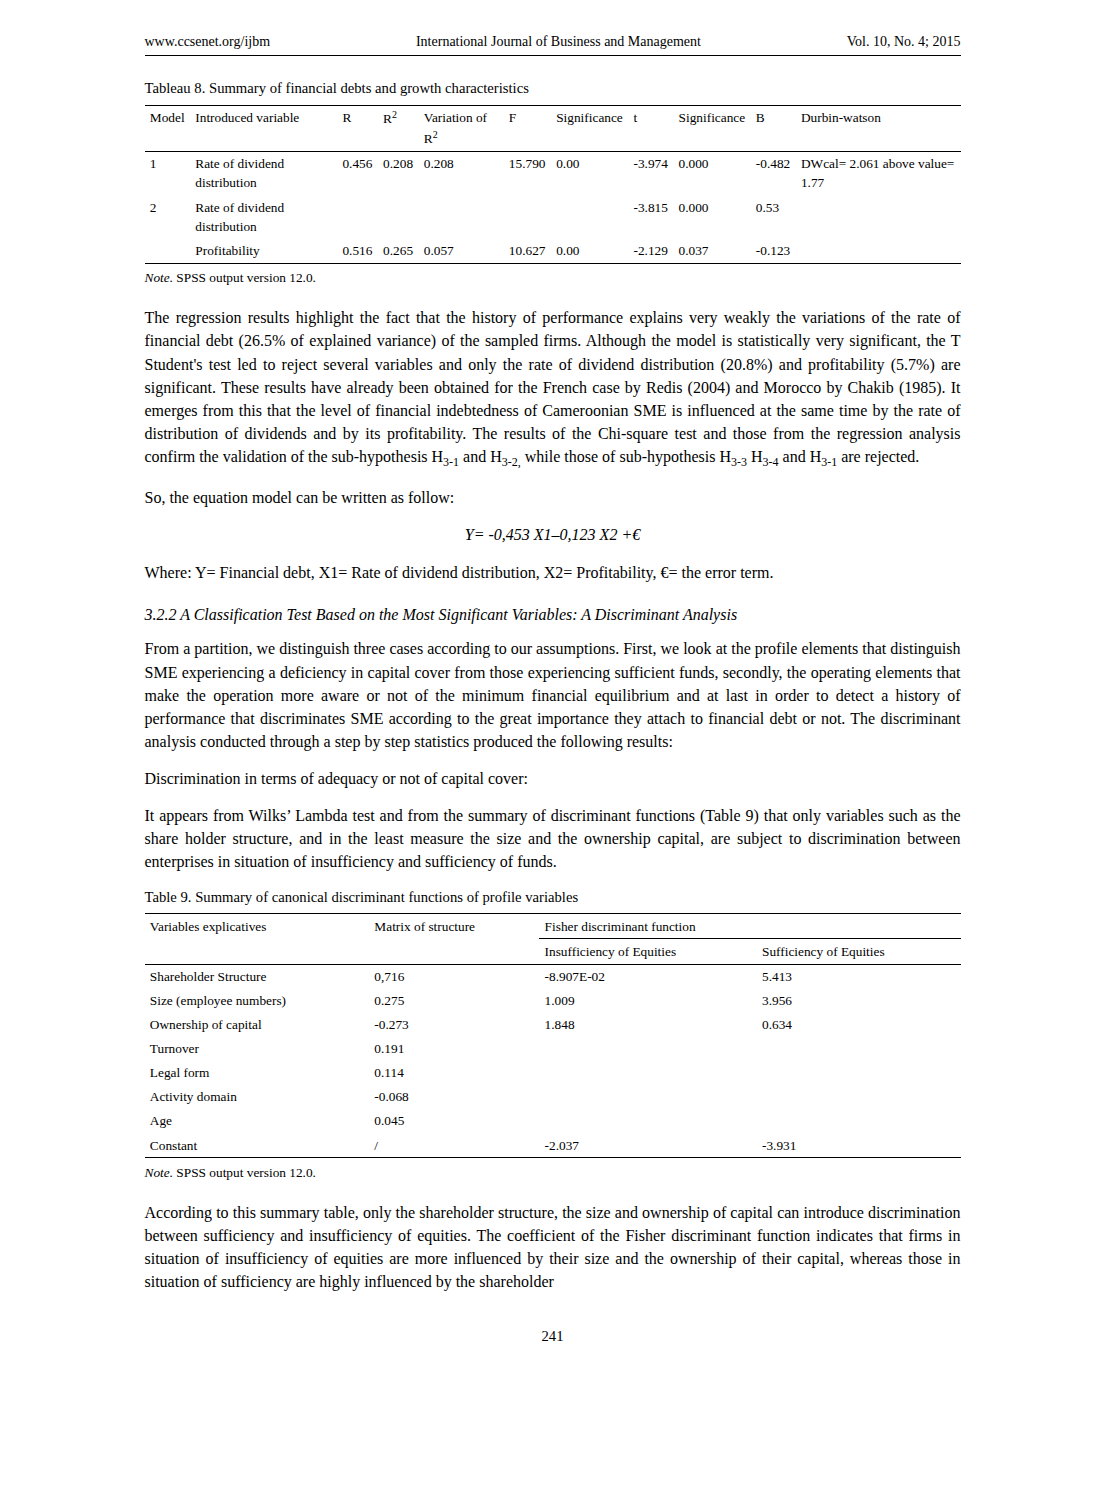www.ccsenet.org/ijbm International Journal of Business and Management Vol. 10, No. 4; 2015
Tableau 8. Summary of financial debts and growth characteristics
| Model | Introduced variable | R | R 2 | Variation of R 2 | F | Significance | t | Significance | B | Durbin-watson |
| --- | --- | --- | --- | --- | --- | --- | --- | --- | --- | --- |
| 1 | Rate of dividend distribution | 0.456 | 0.208 | 0.208 | 15.790 | 0.00 | -3.974 | 0.000 | -0.482 | DWcal= 2.061 above value= 1.77 |
| 2 | Rate of dividend distribution | | | | | | -3.815 | 0.000 | 0.53 | |
| | Profitability | 0.516 | 0.265 | 0.057 | 10.627 | 0.00 | -2.129 | 0.037 | -0.123 | |
Note. SPSS output version 12.0.
The regression results highlight the fact that the history of performance explains very weakly the variations of the rate of financial debt (26.5% of explained variance) of the sampled firms. Although the model is statistically very significant, the T Student's test led to reject several variables and only the rate of dividend distribution (20.8%) and profitability (5.7%) are significant. These results have already been obtained for the French case by Redis (2004) and Morocco by Chakib (1985). It emerges from this that the level of financial indebtedness of Cameroonian SME is influenced at the same time by the rate of distribution of dividends and by its profitability. The results of the Chi-square test and those from the regression analysis confirm the validation of the sub-hypothesis H3-1 and H3-2, while those of sub-hypothesis H3-3 H3-4 and H3-1 are rejected.
So, the equation model can be written as follow:
Y= -0,453 X1–0,123 X2 +€
Where: Y= Financial debt, X1= Rate of dividend distribution, X2= Profitability, €= the error term.
3.2.2 A Classification Test Based on the Most Significant Variables: A Discriminant Analysis
From a partition, we distinguish three cases according to our assumptions. First, we look at the profile elements that distinguish SME experiencing a deficiency in capital cover from those experiencing sufficient funds, secondly, the operating elements that make the operation more aware or not of the minimum financial equilibrium and at last in order to detect a history of performance that discriminates SME according to the great importance they attach to financial debt or not. The discriminant analysis conducted through a step by step statistics produced the following results:
Discrimination in terms of adequacy or not of capital cover:
It appears from Wilks’ Lambda test and from the summary of discriminant functions (Table 9) that only variables such as the share holder structure, and in the least measure the size and the ownership capital, are subject to discrimination between enterprises in situation of insufficiency and sufficiency of funds.
Table 9. Summary of canonical discriminant functions of profile variables
| Variables explicatives | Matrix of structure | Fisher discriminant function |
| --- | --- | --- |
| Insufficiency of Equities | Sufficiency of Equities |
| Shareholder Structure | 0,716 | -8.907E-02 | 5.413 |
| Size (employee numbers) | 0.275 | 1.009 | 3.956 |
| Ownership of capital | -0.273 | 1.848 | 0.634 |
| Turnover | 0.191 | | |
| Legal form | 0.114 | | |
| Activity domain | -0.068 | | |
| Age | 0.045 | | |
| Constant | / | -2.037 | -3.931 |
Note. SPSS output version 12.0.
According to this summary table, only the shareholder structure, the size and ownership of capital can introduce discrimination between sufficiency and insufficiency of equities. The coefficient of the Fisher discriminant function indicates that firms in situation of insufficiency of equities are more influenced by their size and the ownership of their capital, whereas those in situation of sufficiency are highly influenced by the shareholder
241